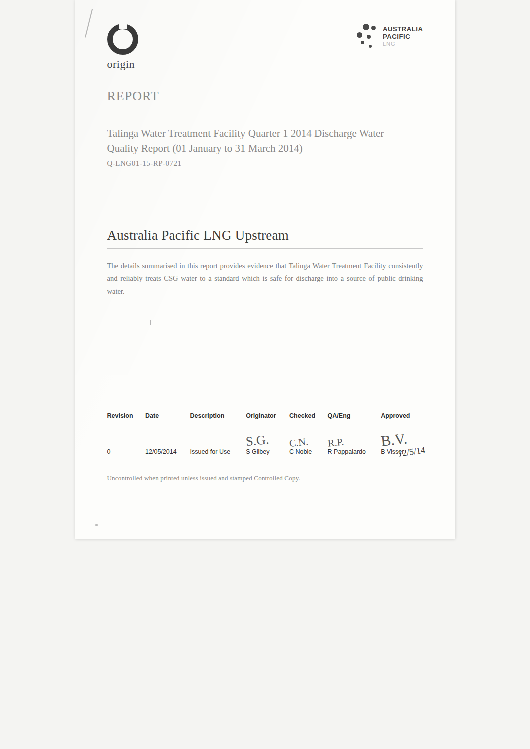origin
AUSTRALIA
PACIFIC
LNG
REPORT
Talinga Water Treatment Facility Quarter 1 2014 Discharge Water Quality Report (01 January to 31 March 2014)
Q-LNG01-15-RP-0721
Australia Pacific LNG Upstream
The details summarised in this report provides evidence that Talinga Water Treatment Facility consistently and reliably treats CSG water to a standard which is safe for discharge into a source of public drinking water.
| Revision | Date | Description | Originator | Checked | QA/Eng | Approved |
| --- | --- | --- | --- | --- | --- | --- |
| 0 | 12/05/2014 | Issued for Use | S.G. S Gilbey | C.N. C Noble | R.P. R Pappalardo | B.V. B Visser 12/5/14 |
Uncontrolled when printed unless issued and stamped Controlled Copy.